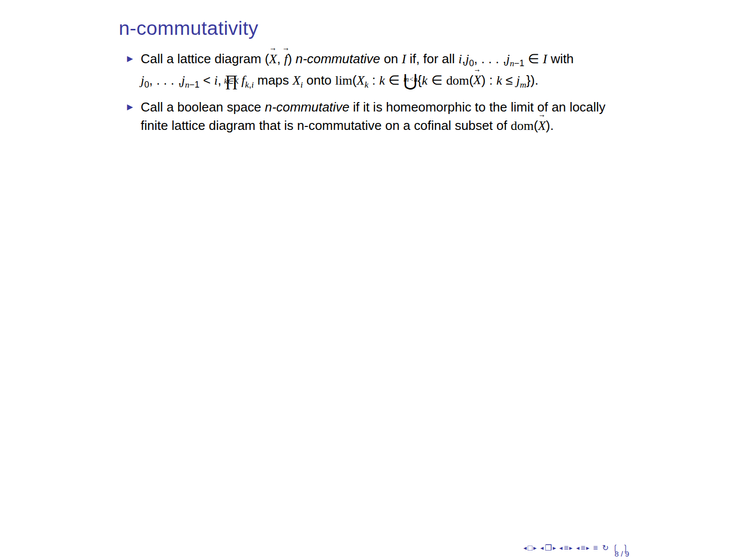n-commutativity
Call a lattice diagram (X, f) n-commutative on I if, for all i,j0, . . . ,jn−1 ∈ I with j0, . . . ,jn−1 < i, ∏k∈K fk,i maps Xi onto lim(Xk : k ∈ ⋃m<n{k ∈ dom(X) : k ≤ jm}).
Call a boolean space n-commutative if it is homeomorphic to the limit of an locally finite lattice diagram that is n-commutative on a cofinal subset of dom(X).
◂□▸ ◂❐▸ ◂≡▸ ◂≡▸ ≡ ↻❲❳
8 / 9